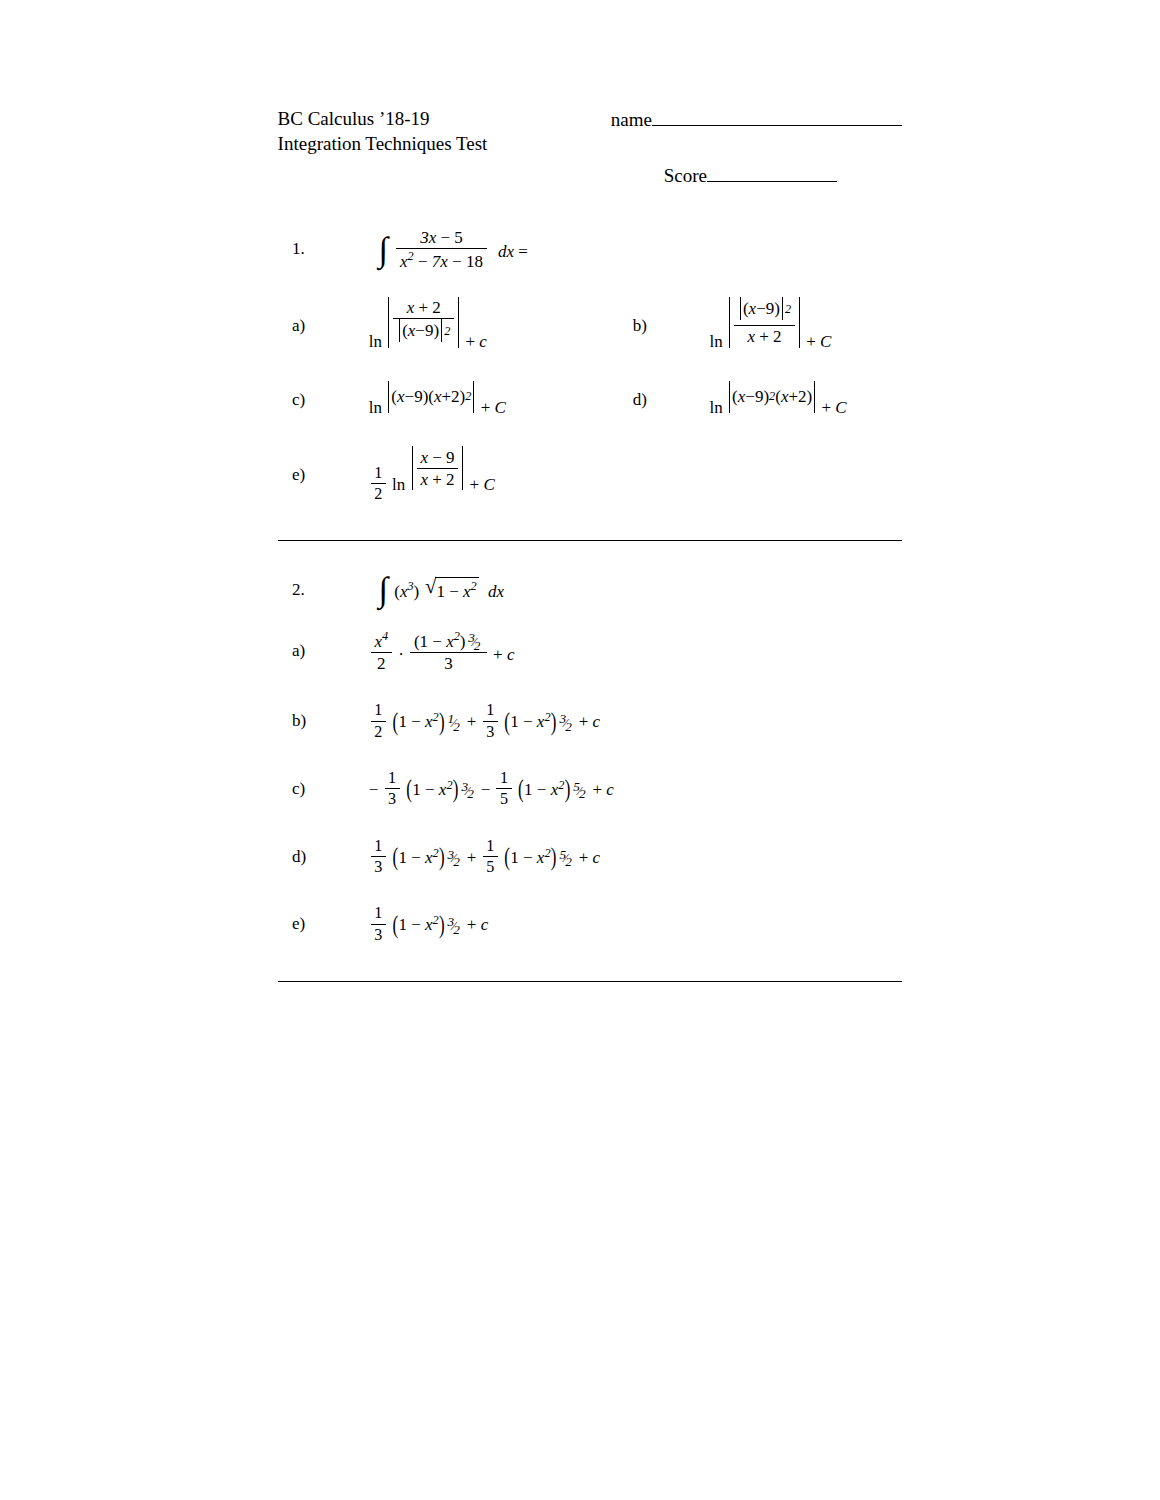BC Calculus ’18-19
Integration Techniques Test
name
Score
1. ∫ 3x − 5 x2 − 7x − 18 dx=
a) ln x + 2 (x − 9) 2 + c
b) ln (x − 9) 2 x + 2 + C
c) ln (x − 9)(x + 2)2 + C
d) ln (x − 9)2(x + 2) + C
e) 1 2 ln x − 9 x + 2 + C
2. ∫ (x3) 1 − x2 dx
a) x4 2 · (1 − x2) 3⁄2 3 + c
b) 1 2 (1 − x2) 1⁄2 + 1 3 (1 − x2) 3⁄2 + c
c) − 1 3 (1 − x2) 3⁄2 − 1 5 (1 − x2) 5⁄2 + c
d) 1 3 (1 − x2) 3⁄2 + 1 5 (1 − x2) 5⁄2 + c
e) 1 3 (1 − x2) 3⁄2 + c